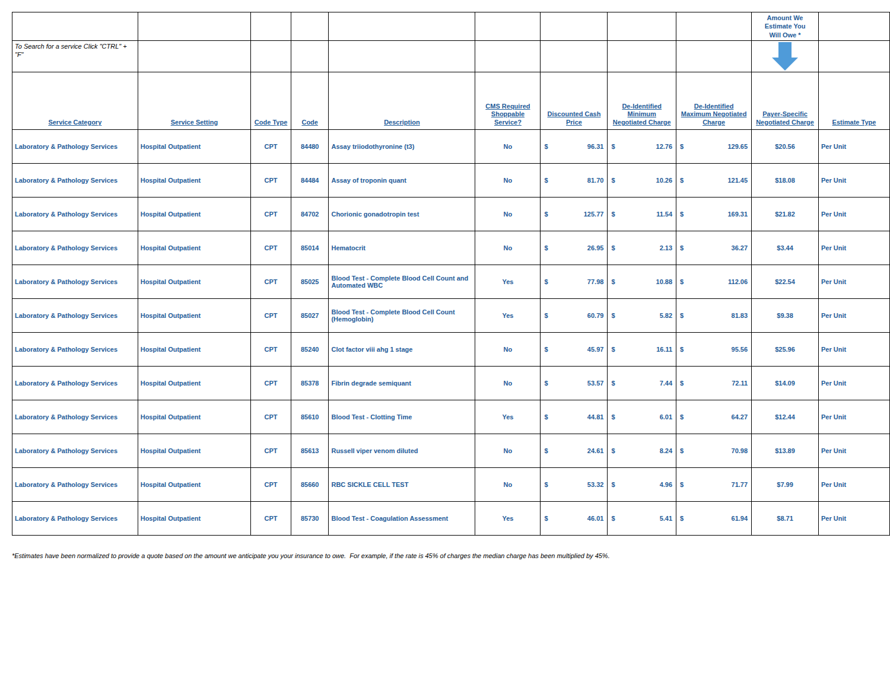| | | | | | | | | | Amount We Estimate You Will Owe * | |
| To Search for a service Click "CTRL" + "F" | | | | | | | | | | |
| Service Category | Service Setting | Code Type | Code | Description | CMS Required Shoppable Service? | Discounted Cash Price | De-Identified Minimum Negotiated Charge | De-Identified Maximum Negotiated Charge | Payer-Specific Negotiated Charge | Estimate Type |
| Laboratory & Pathology Services | Hospital Outpatient | CPT | 84480 | Assay triiodothyronine (t3) | No | $ 96.31 | $ 12.76 | $ 129.65 | $20.56 | Per Unit |
| Laboratory & Pathology Services | Hospital Outpatient | CPT | 84484 | Assay of troponin quant | No | $ 81.70 | $ 10.26 | $ 121.45 | $18.08 | Per Unit |
| Laboratory & Pathology Services | Hospital Outpatient | CPT | 84702 | Chorionic gonadotropin test | No | $ 125.77 | $ 11.54 | $ 169.31 | $21.82 | Per Unit |
| Laboratory & Pathology Services | Hospital Outpatient | CPT | 85014 | Hematocrit | No | $ 26.95 | $ 2.13 | $ 36.27 | $3.44 | Per Unit |
| Laboratory & Pathology Services | Hospital Outpatient | CPT | 85025 | Blood Test - Complete Blood Cell Count and Automated WBC | Yes | $ 77.98 | $ 10.88 | $ 112.06 | $22.54 | Per Unit |
| Laboratory & Pathology Services | Hospital Outpatient | CPT | 85027 | Blood Test - Complete Blood Cell Count (Hemoglobin) | Yes | $ 60.79 | $ 5.82 | $ 81.83 | $9.38 | Per Unit |
| Laboratory & Pathology Services | Hospital Outpatient | CPT | 85240 | Clot factor viii ahg 1 stage | No | $ 45.97 | $ 16.11 | $ 95.56 | $25.96 | Per Unit |
| Laboratory & Pathology Services | Hospital Outpatient | CPT | 85378 | Fibrin degrade semiquant | No | $ 53.57 | $ 7.44 | $ 72.11 | $14.09 | Per Unit |
| Laboratory & Pathology Services | Hospital Outpatient | CPT | 85610 | Blood Test - Clotting Time | Yes | $ 44.81 | $ 6.01 | $ 64.27 | $12.44 | Per Unit |
| Laboratory & Pathology Services | Hospital Outpatient | CPT | 85613 | Russell viper venom diluted | No | $ 24.61 | $ 8.24 | $ 70.98 | $13.89 | Per Unit |
| Laboratory & Pathology Services | Hospital Outpatient | CPT | 85660 | RBC SICKLE CELL TEST | No | $ 53.32 | $ 4.96 | $ 71.77 | $7.99 | Per Unit |
| Laboratory & Pathology Services | Hospital Outpatient | CPT | 85730 | Blood Test - Coagulation Assessment | Yes | $ 46.01 | $ 5.41 | $ 61.94 | $8.71 | Per Unit |
*Estimates have been normalized to provide a quote based on the amount we anticipate you your insurance to owe. For example, if the rate is 45% of charges the median charge has been multiplied by 45%.